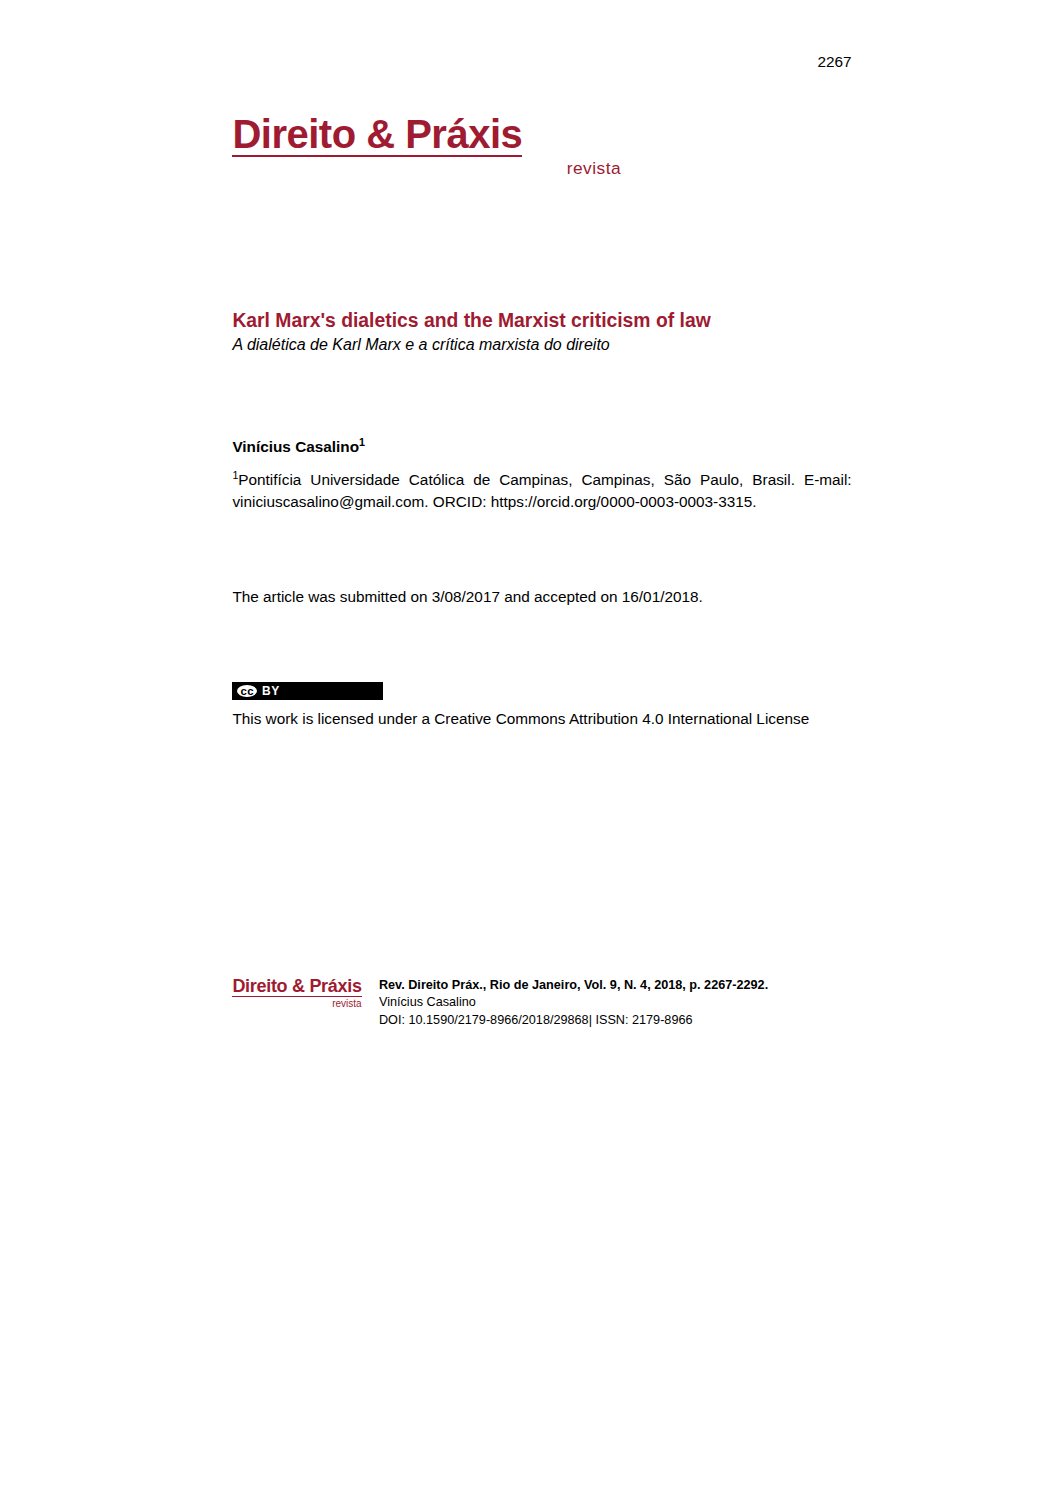2267
Direito & Práxis
revista
Karl Marx's dialetics and the Marxist criticism of law
A dialética de Karl Marx e a crítica marxista do direito
Vinícius Casalino1
1Pontifícia Universidade Católica de Campinas, Campinas, São Paulo, Brasil. E-mail: viniciuscasalino@gmail.com. ORCID: https://orcid.org/0000-0003-0003-3315.
The article was submitted on 3/08/2017 and accepted on 16/01/2018.
cc BY
This work is licensed under a Creative Commons Attribution 4.0 International License
Direito & Práxis revista
Rev. Direito Práx., Rio de Janeiro, Vol. 9, N. 4, 2018, p. 2267-2292.
Vinícius Casalino
DOI: 10.1590/2179-8966/2018/29868| ISSN: 2179-8966